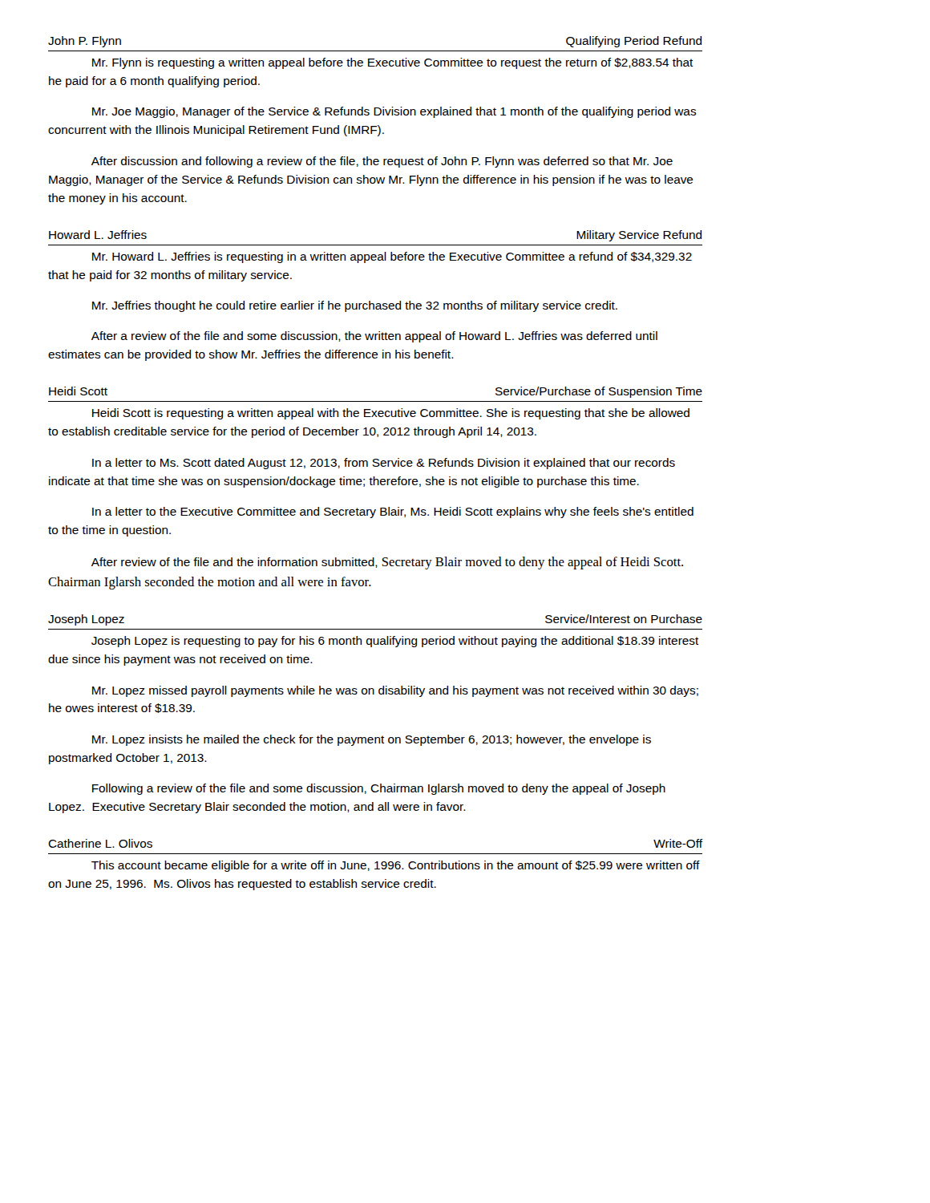John P. Flynn Qualifying Period Refund
Mr. Flynn is requesting a written appeal before the Executive Committee to request the return of $2,883.54 that he paid for a 6 month qualifying period.
Mr. Joe Maggio, Manager of the Service & Refunds Division explained that 1 month of the qualifying period was concurrent with the Illinois Municipal Retirement Fund (IMRF).
After discussion and following a review of the file, the request of John P. Flynn was deferred so that Mr. Joe Maggio, Manager of the Service & Refunds Division can show Mr. Flynn the difference in his pension if he was to leave the money in his account.
Howard L. Jeffries Military Service Refund
Mr. Howard L. Jeffries is requesting in a written appeal before the Executive Committee a refund of $34,329.32 that he paid for 32 months of military service.
Mr. Jeffries thought he could retire earlier if he purchased the 32 months of military service credit.
After a review of the file and some discussion, the written appeal of Howard L. Jeffries was deferred until estimates can be provided to show Mr. Jeffries the difference in his benefit.
Heidi Scott Service/Purchase of Suspension Time
Heidi Scott is requesting a written appeal with the Executive Committee. She is requesting that she be allowed to establish creditable service for the period of December 10, 2012 through April 14, 2013.
In a letter to Ms. Scott dated August 12, 2013, from Service & Refunds Division it explained that our records indicate at that time she was on suspension/dockage time; therefore, she is not eligible to purchase this time.
In a letter to the Executive Committee and Secretary Blair, Ms. Heidi Scott explains why she feels she's entitled to the time in question.
After review of the file and the information submitted, Secretary Blair moved to deny the appeal of Heidi Scott. Chairman Iglarsh seconded the motion and all were in favor.
Joseph Lopez Service/Interest on Purchase
Joseph Lopez is requesting to pay for his 6 month qualifying period without paying the additional $18.39 interest due since his payment was not received on time.
Mr. Lopez missed payroll payments while he was on disability and his payment was not received within 30 days; he owes interest of $18.39.
Mr. Lopez insists he mailed the check for the payment on September 6, 2013; however, the envelope is postmarked October 1, 2013.
Following a review of the file and some discussion, Chairman Iglarsh moved to deny the appeal of Joseph Lopez. Executive Secretary Blair seconded the motion, and all were in favor.
Catherine L. Olivos Write-Off
This account became eligible for a write off in June, 1996. Contributions in the amount of $25.99 were written off on June 25, 1996. Ms. Olivos has requested to establish service credit.